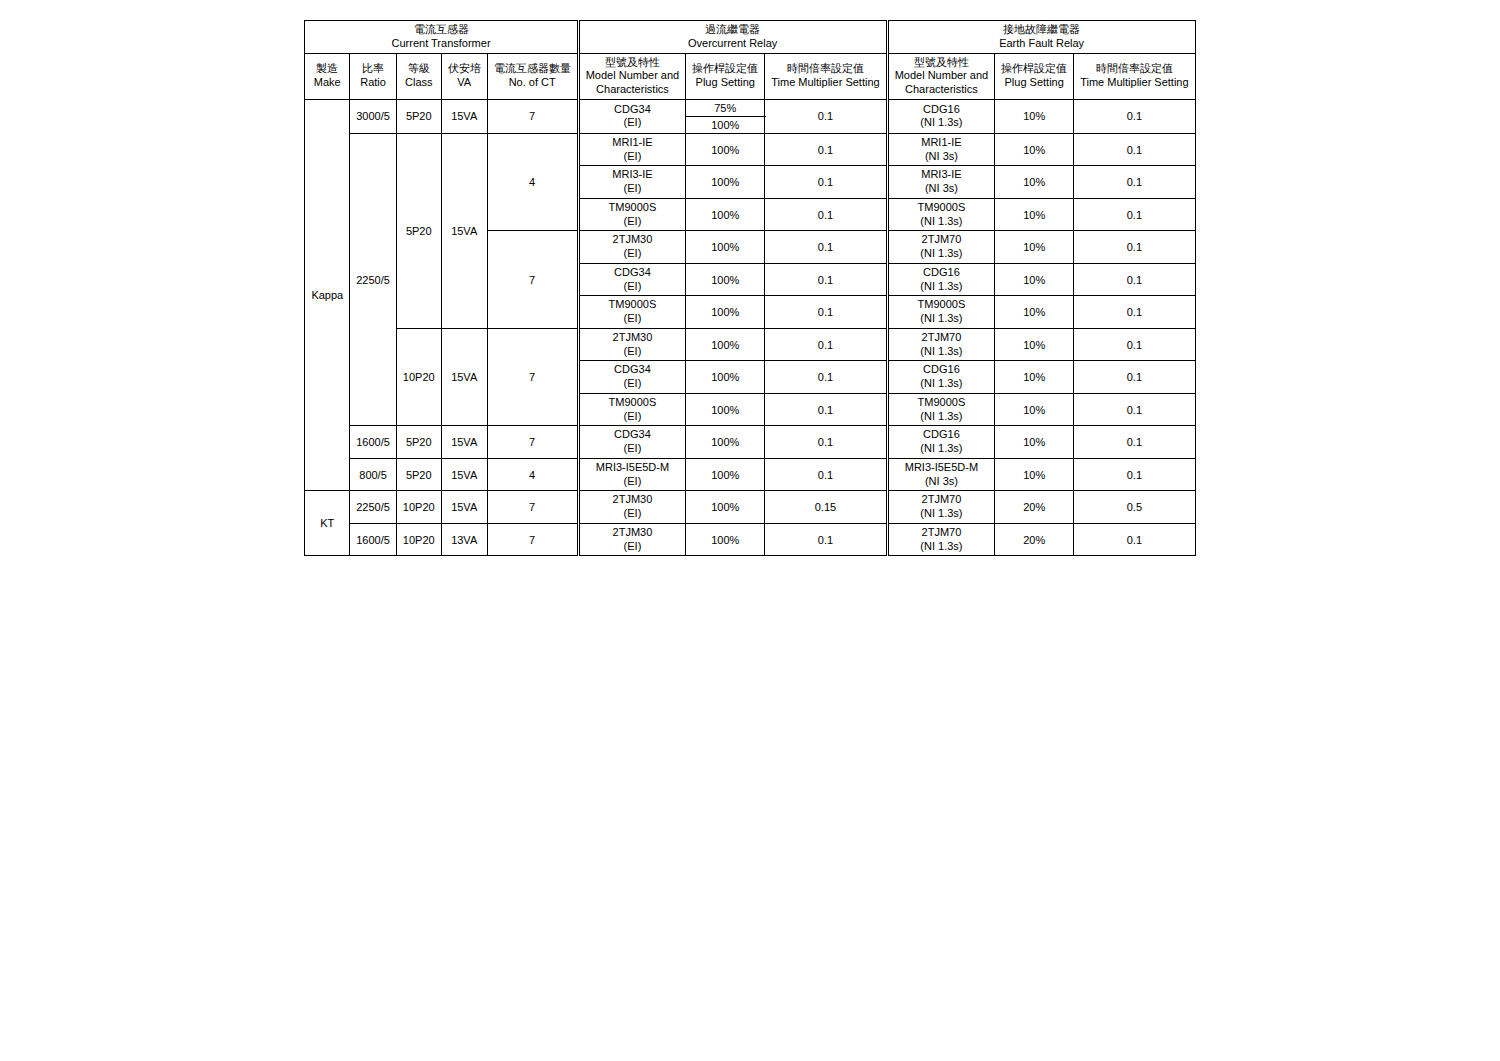| 電流互感器 Current Transformer | 過流繼電器 Overcurrent Relay | 接地故障繼電器 Earth Fault Relay |
| --- | --- | --- |
| 製造 Make | 比率 Ratio | 等級 Class | 伏安培 VA | 電流互感器數量 No. of CT | 型號及特性 Model Number and Characteristics | 操作桿設定值 Plug Setting | 時間倍率設定值 Time Multiplier Setting | 型號及特性 Model Number and Characteristics | 操作桿設定值 Plug Setting | 時間倍率設定值 Time Multiplier Setting |
| Kappa | 3000/5 | 5P20 | 15VA | 7 | CDG34 (EI) | 75% | 0.1 | CDG16 (NI 1.3s) | 10% | 0.1 |
| 100% |
| 2250/5 | 5P20 | 15VA | 4 | MRI1-IE (EI) | 100% | 0.1 | MRI1-IE (NI 3s) | 10% | 0.1 |
| MRI3-IE (EI) | 100% | 0.1 | MRI3-IE (NI 3s) | 10% | 0.1 |
| TM9000S (EI) | 100% | 0.1 | TM9000S (NI 1.3s) | 10% | 0.1 |
| 7 | 2TJM30 (EI) | 100% | 0.1 | 2TJM70 (NI 1.3s) | 10% | 0.1 |
| CDG34 (EI) | 100% | 0.1 | CDG16 (NI 1.3s) | 10% | 0.1 |
| TM9000S (EI) | 100% | 0.1 | TM9000S (NI 1.3s) | 10% | 0.1 |
| 10P20 | 15VA | 7 | 2TJM30 (EI) | 100% | 0.1 | 2TJM70 (NI 1.3s) | 10% | 0.1 |
| CDG34 (EI) | 100% | 0.1 | CDG16 (NI 1.3s) | 10% | 0.1 |
| TM9000S (EI) | 100% | 0.1 | TM9000S (NI 1.3s) | 10% | 0.1 |
| 1600/5 | 5P20 | 15VA | 7 | CDG34 (EI) | 100% | 0.1 | CDG16 (NI 1.3s) | 10% | 0.1 |
| 800/5 | 5P20 | 15VA | 4 | MRI3-I5E5D-M (EI) | 100% | 0.1 | MRI3-I5E5D-M (NI 3s) | 10% | 0.1 |
| KT | 2250/5 | 10P20 | 15VA | 7 | 2TJM30 (EI) | 100% | 0.15 | 2TJM70 (NI 1.3s) | 20% | 0.5 |
| 1600/5 | 10P20 | 13VA | 7 | 2TJM30 (EI) | 100% | 0.1 | 2TJM70 (NI 1.3s) | 20% | 0.1 |